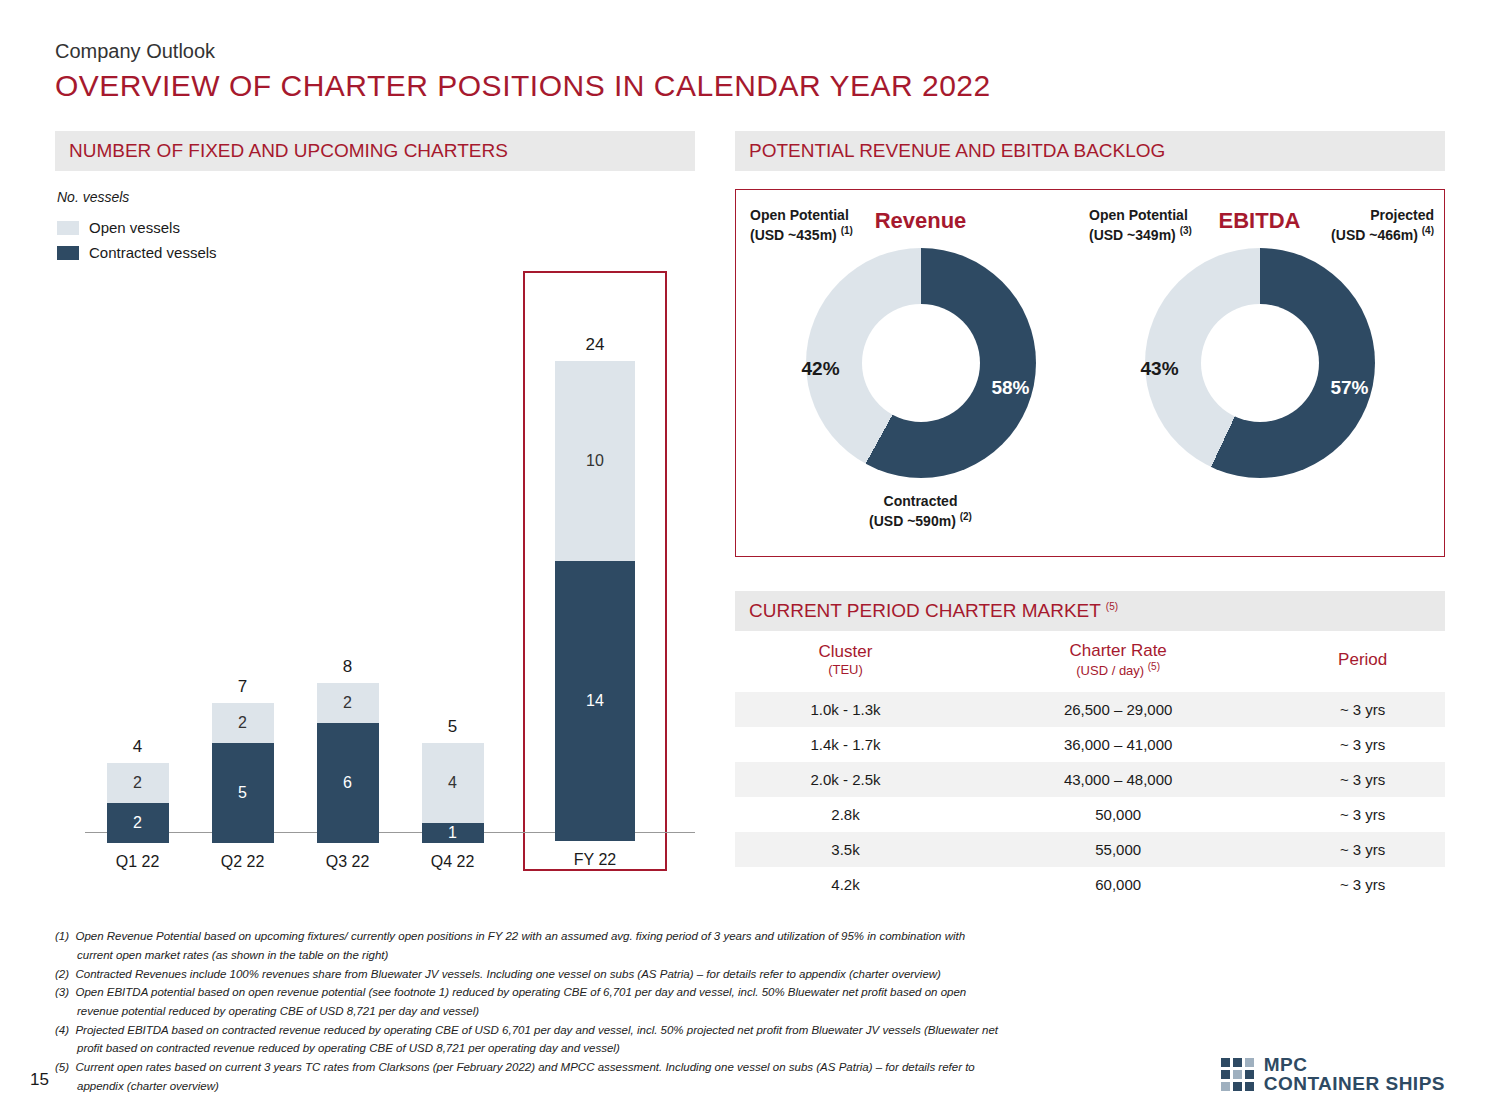Company Outlook
OVERVIEW OF CHARTER POSITIONS IN CALENDAR YEAR 2022
NUMBER OF FIXED AND UPCOMING CHARTERS
No. vessels
Open vessels
Contracted vessels
4
2
2
Q1 22
7
2
5
Q2 22
8
2
6
Q3 22
5
4
1
Q4 22
24
10
14
FY 22
POTENTIAL REVENUE AND EBITDA BACKLOG
Revenue
Open Potential
(USD ~435m) (1)
42% 58%
Contracted
(USD ~590m) (2)
EBITDA
Open Potential
(USD ~349m) (3)
Projected
(USD ~466m) (4)
43% 57%
CURRENT PERIOD CHARTER MARKET (5)
| Cluster (TEU) | Charter Rate (USD / day) (5) | Period |
| --- | --- | --- |
| 1.0k - 1.3k | 26,500 – 29,000 | ~ 3 yrs |
| 1.4k - 1.7k | 36,000 – 41,000 | ~ 3 yrs |
| 2.0k - 2.5k | 43,000 – 48,000 | ~ 3 yrs |
| 2.8k | 50,000 | ~ 3 yrs |
| 3.5k | 55,000 | ~ 3 yrs |
| 4.2k | 60,000 | ~ 3 yrs |
(1) Open Revenue Potential based on upcoming fixtures/ currently open positions in FY 22 with an assumed avg. fixing period of 3 years and utilization of 95% in combination with
current open market rates (as shown in the table on the right)
(2) Contracted Revenues include 100% revenues share from Bluewater JV vessels. Including one vessel on subs (AS Patria) – for details refer to appendix (charter overview)
(3) Open EBITDA potential based on open revenue potential (see footnote 1) reduced by operating CBE of 6,701 per day and vessel, incl. 50% Bluewater net profit based on open
revenue potential reduced by operating CBE of USD 8,721 per day and vessel)
(4) Projected EBITDA based on contracted revenue reduced by operating CBE of USD 6,701 per day and vessel, incl. 50% projected net profit from Bluewater JV vessels (Bluewater net
profit based on contracted revenue reduced by operating CBE of USD 8,721 per operating day and vessel)
(5) Current open rates based on current 3 years TC rates from Clarksons (per February 2022) and MPCC assessment. Including one vessel on subs (AS Patria) – for details refer to
appendix (charter overview)
15
MPC
CONTAINER SHIPS